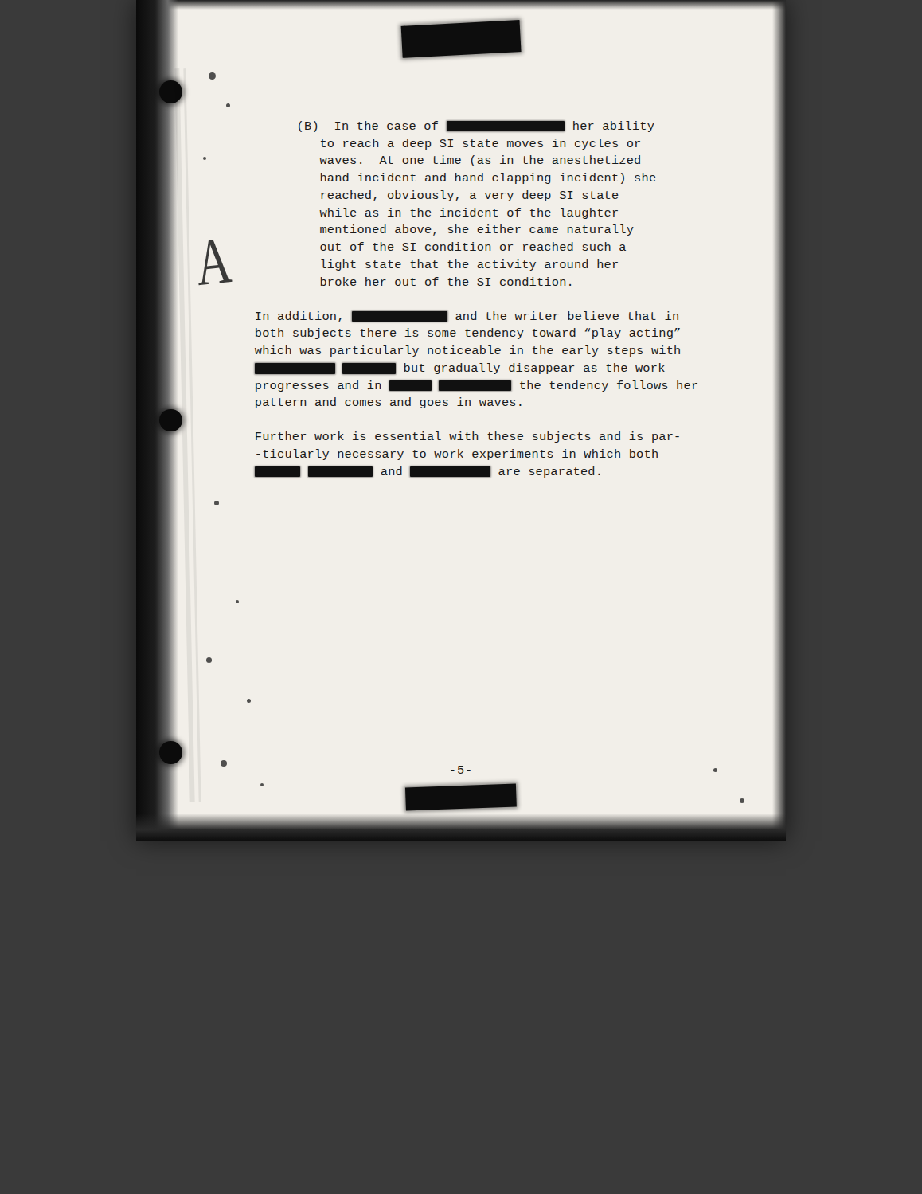A
(B) In the case of her ability to reach a deep SI state moves in cycles or waves. At one time (as in the anesthetized hand incident and hand clapping incident) she reached, obviously, a very deep SI state while as in the incident of the laughter mentioned above, she either came naturally out of the SI condition or reached such a light state that the activity around her broke her out of the SI condition.
In addition, and the writer believe that in both subjects there is some tendency toward “play acting” which was particularly noticeable in the early steps with but gradually disappear as the work progresses and in the tendency follows her pattern and comes and goes in waves.
Further work is essential with these subjects and is par-
-ticularly necessary to work experiments in which both and are separated.
-5-